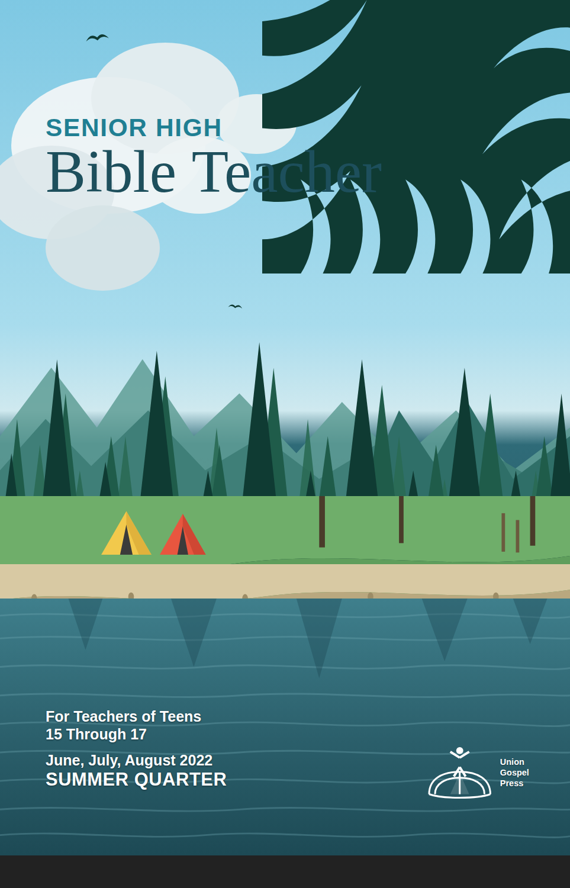Senior High Bible Teacher — For Teachers of Teens 15 Through 17 — June, July, August 2022 — Summer Quarter — Union Gospel Press
Senior High
Bible Teacher
For Teachers of Teens
15 Through 17
June, July, August 2022
Summer Quarter
Union
Gospel
Press